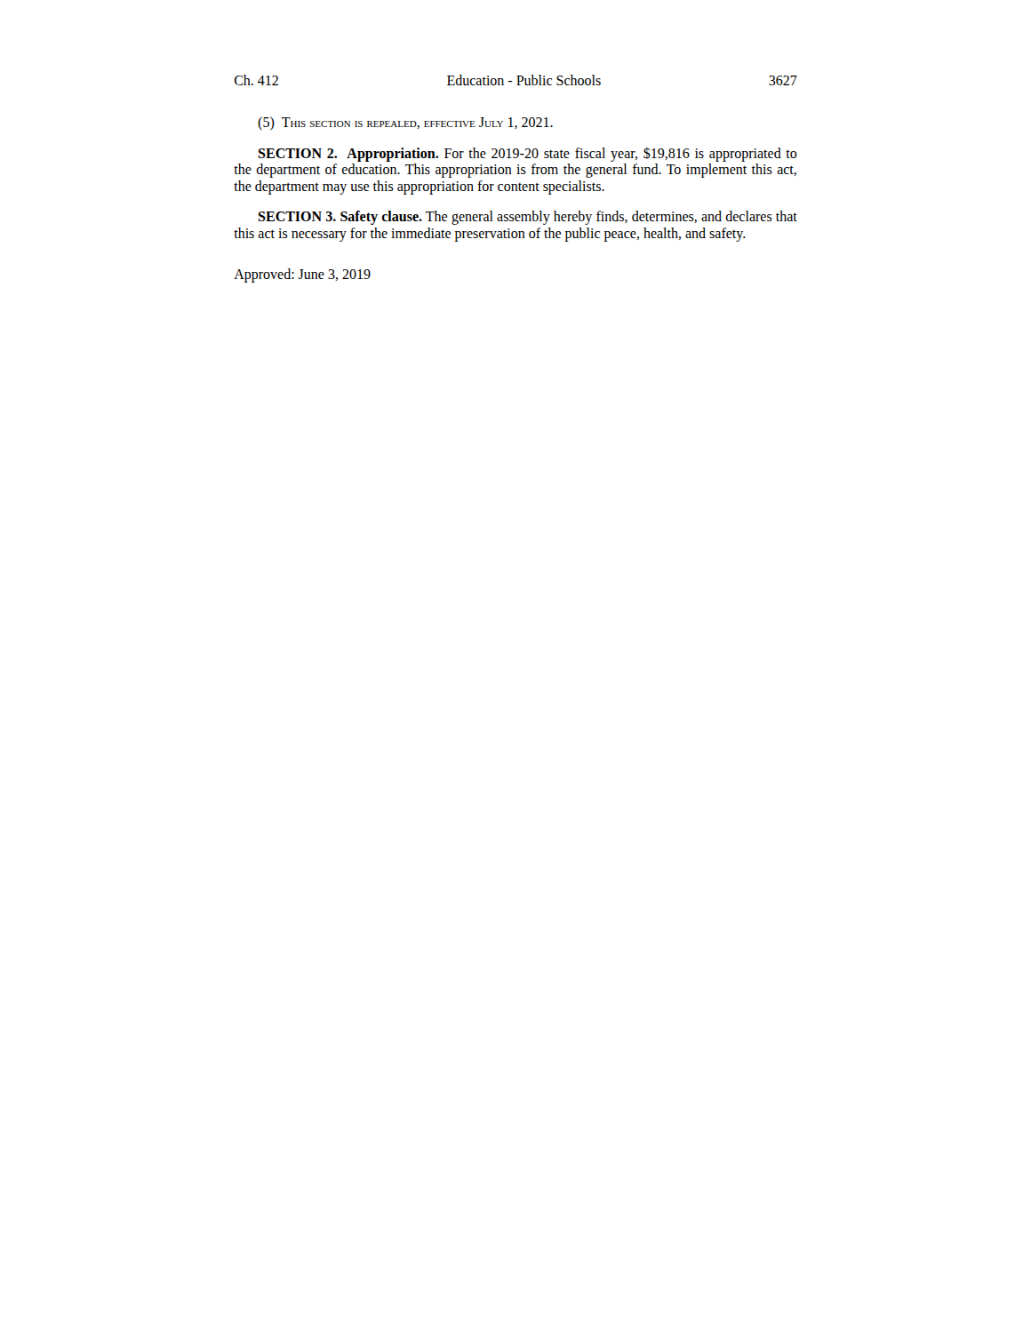Ch. 412
Education - Public Schools
3627
(5) This section is repealed, effective July 1, 2021.
SECTION 2. Appropriation. For the 2019-20 state fiscal year, $19,816 is appropriated to the department of education. This appropriation is from the general fund. To implement this act, the department may use this appropriation for content specialists.
SECTION 3. Safety clause. The general assembly hereby finds, determines, and declares that this act is necessary for the immediate preservation of the public peace, health, and safety.
Approved: June 3, 2019